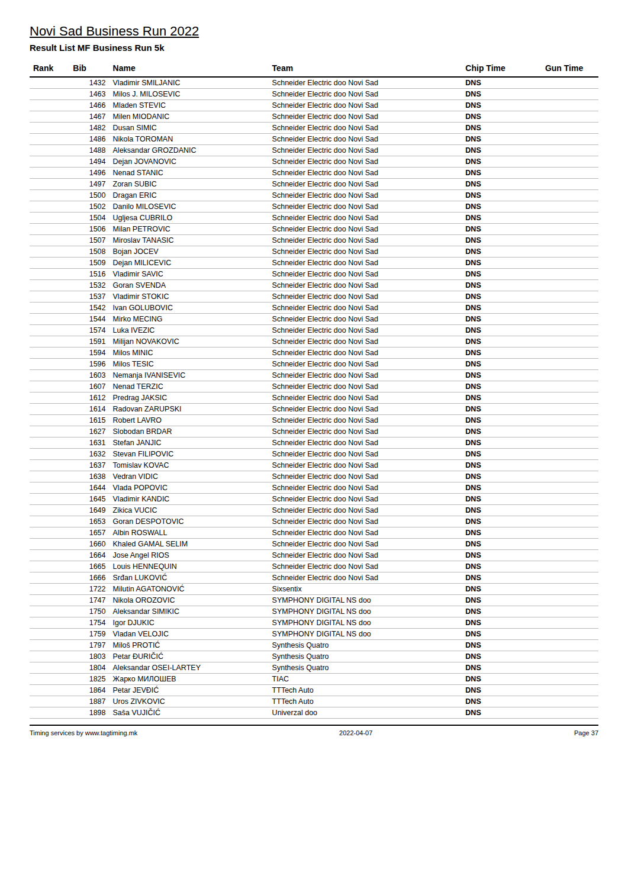Novi Sad Business Run 2022
Result List MF Business Run 5k
| Rank | Bib | Name | Team | Chip Time | Gun Time |
| --- | --- | --- | --- | --- | --- |
| | 1432 | Vladimir SMILJANIC | Schneider Electric doo Novi Sad | DNS | |
| | 1463 | Milos J. MILOSEVIC | Schneider Electric doo Novi Sad | DNS | |
| | 1466 | Mladen STEVIC | Schneider Electric doo Novi Sad | DNS | |
| | 1467 | Milen MIODANIC | Schneider Electric doo Novi Sad | DNS | |
| | 1482 | Dusan SIMIC | Schneider Electric doo Novi Sad | DNS | |
| | 1486 | Nikola TOROMAN | Schneider Electric doo Novi Sad | DNS | |
| | 1488 | Aleksandar GROZDANIC | Schneider Electric doo Novi Sad | DNS | |
| | 1494 | Dejan JOVANOVIC | Schneider Electric doo Novi Sad | DNS | |
| | 1496 | Nenad STANIC | Schneider Electric doo Novi Sad | DNS | |
| | 1497 | Zoran SUBIC | Schneider Electric doo Novi Sad | DNS | |
| | 1500 | Dragan ERIC | Schneider Electric doo Novi Sad | DNS | |
| | 1502 | Danilo MILOSEVIC | Schneider Electric doo Novi Sad | DNS | |
| | 1504 | Ugljesa CUBRILO | Schneider Electric doo Novi Sad | DNS | |
| | 1506 | Milan PETROVIC | Schneider Electric doo Novi Sad | DNS | |
| | 1507 | Miroslav TANASIC | Schneider Electric doo Novi Sad | DNS | |
| | 1508 | Bojan JOCEV | Schneider Electric doo Novi Sad | DNS | |
| | 1509 | Dejan MILICEVIC | Schneider Electric doo Novi Sad | DNS | |
| | 1516 | Vladimir SAVIC | Schneider Electric doo Novi Sad | DNS | |
| | 1532 | Goran SVENDA | Schneider Electric doo Novi Sad | DNS | |
| | 1537 | Vladimir STOKIC | Schneider Electric doo Novi Sad | DNS | |
| | 1542 | Ivan GOLUBOVIC | Schneider Electric doo Novi Sad | DNS | |
| | 1544 | Mirko MECING | Schneider Electric doo Novi Sad | DNS | |
| | 1574 | Luka IVEZIC | Schneider Electric doo Novi Sad | DNS | |
| | 1591 | Milijan NOVAKOVIC | Schneider Electric doo Novi Sad | DNS | |
| | 1594 | Milos MINIC | Schneider Electric doo Novi Sad | DNS | |
| | 1596 | Milos TESIC | Schneider Electric doo Novi Sad | DNS | |
| | 1603 | Nemanja IVANISEVIC | Schneider Electric doo Novi Sad | DNS | |
| | 1607 | Nenad TERZIC | Schneider Electric doo Novi Sad | DNS | |
| | 1612 | Predrag JAKSIC | Schneider Electric doo Novi Sad | DNS | |
| | 1614 | Radovan ZARUPSKI | Schneider Electric doo Novi Sad | DNS | |
| | 1615 | Robert LAVRO | Schneider Electric doo Novi Sad | DNS | |
| | 1627 | Slobodan BRDAR | Schneider Electric doo Novi Sad | DNS | |
| | 1631 | Stefan JANJIC | Schneider Electric doo Novi Sad | DNS | |
| | 1632 | Stevan FILIPOVIC | Schneider Electric doo Novi Sad | DNS | |
| | 1637 | Tomislav KOVAC | Schneider Electric doo Novi Sad | DNS | |
| | 1638 | Vedran VIDIC | Schneider Electric doo Novi Sad | DNS | |
| | 1644 | Vlada POPOVIC | Schneider Electric doo Novi Sad | DNS | |
| | 1645 | Vladimir KANDIC | Schneider Electric doo Novi Sad | DNS | |
| | 1649 | Zikica VUCIC | Schneider Electric doo Novi Sad | DNS | |
| | 1653 | Goran DESPOTOVIC | Schneider Electric doo Novi Sad | DNS | |
| | 1657 | Albin ROSWALL | Schneider Electric doo Novi Sad | DNS | |
| | 1660 | Khaled GAMAL SELIM | Schneider Electric doo Novi Sad | DNS | |
| | 1664 | Jose Angel RIOS | Schneider Electric doo Novi Sad | DNS | |
| | 1665 | Louis HENNEQUIN | Schneider Electric doo Novi Sad | DNS | |
| | 1666 | Srđan LUKOVIĆ | Schneider Electric doo Novi Sad | DNS | |
| | 1722 | Milutin AGATONOVIĆ | Sixsentix | DNS | |
| | 1747 | Nikola OROZOVIC | SYMPHONY DIGITAL NS doo | DNS | |
| | 1750 | Aleksandar SIMIKIC | SYMPHONY DIGITAL NS doo | DNS | |
| | 1754 | Igor DJUKIC | SYMPHONY DIGITAL NS doo | DNS | |
| | 1759 | Vladan VELOJIC | SYMPHONY DIGITAL NS doo | DNS | |
| | 1797 | Miloš PROTIĆ | Synthesis Quatro | DNS | |
| | 1803 | Petar ĐURIČIĆ | Synthesis Quatro | DNS | |
| | 1804 | Aleksandar OSEI-LARTEY | Synthesis Quatro | DNS | |
| | 1825 | Жарко МИЛОШЕВ | TIAC | DNS | |
| | 1864 | Petar JEVĐIĆ | TTTech Auto | DNS | |
| | 1887 | Uros ZIVKOVIC | TTTech Auto | DNS | |
| | 1898 | Saša VUJIČIĆ | Univerzal doo | DNS | |
Timing services by www.tagtiming.mk 2022-04-07 Page 37